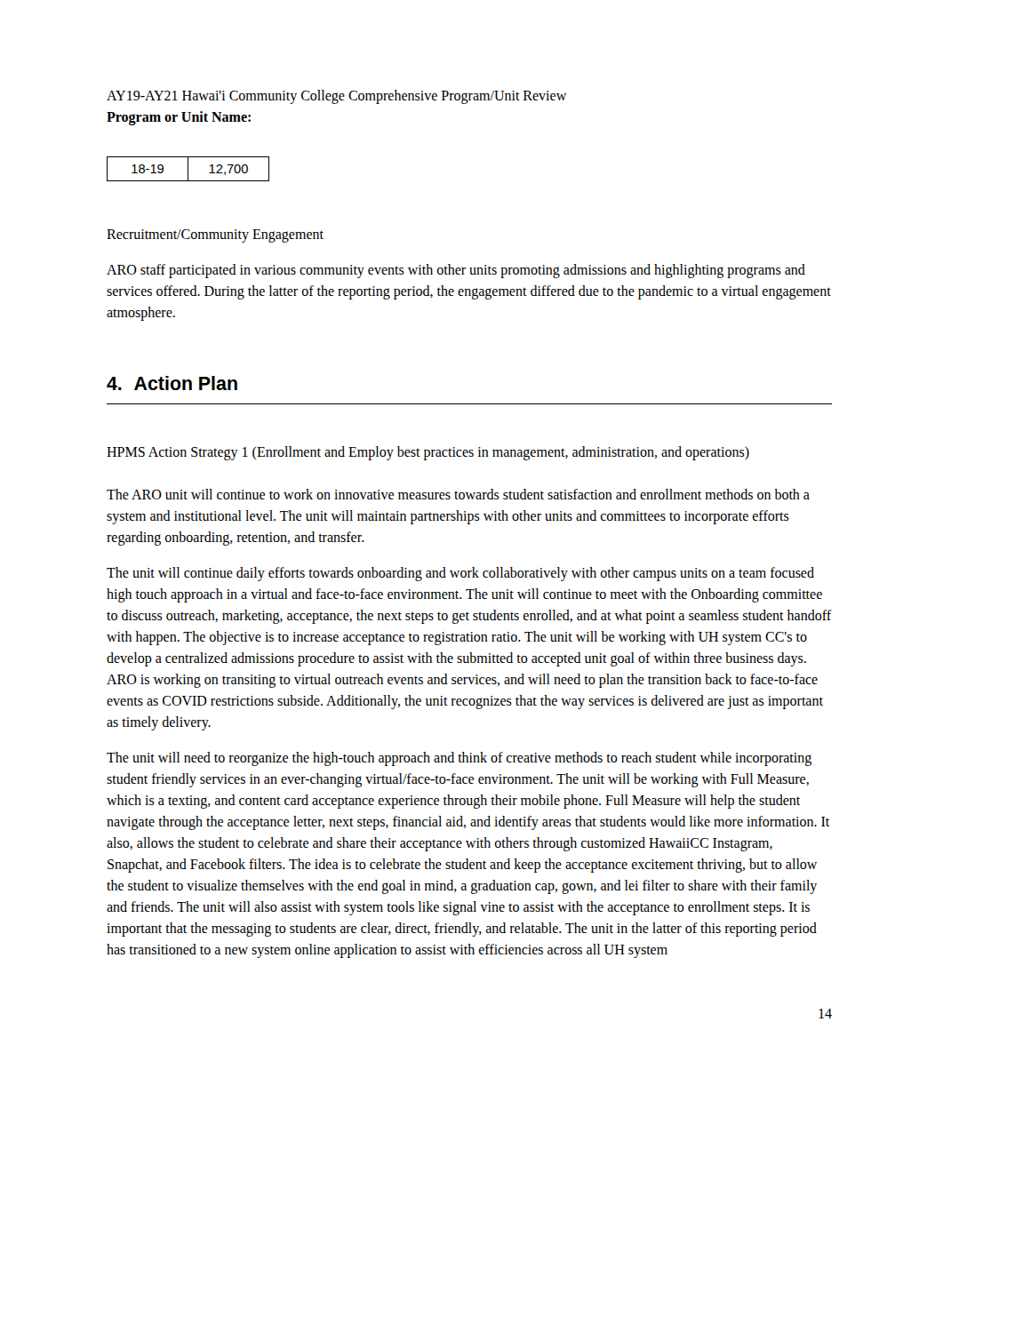AY19-AY21 Hawai'i Community College Comprehensive Program/Unit Review
Program or Unit Name:
| 18-19 | 12,700 |
Recruitment/Community Engagement
ARO staff participated in various community events with other units promoting admissions and highlighting programs and services offered. During the latter of the reporting period, the engagement differed due to the pandemic to a virtual engagement atmosphere.
4. Action Plan
HPMS Action Strategy 1 (Enrollment and Employ best practices in management, administration, and operations)
The ARO unit will continue to work on innovative measures towards student satisfaction and enrollment methods on both a system and institutional level. The unit will maintain partnerships with other units and committees to incorporate efforts regarding onboarding, retention, and transfer.
The unit will continue daily efforts towards onboarding and work collaboratively with other campus units on a team focused high touch approach in a virtual and face-to-face environment. The unit will continue to meet with the Onboarding committee to discuss outreach, marketing, acceptance, the next steps to get students enrolled, and at what point a seamless student handoff with happen. The objective is to increase acceptance to registration ratio. The unit will be working with UH system CC's to develop a centralized admissions procedure to assist with the submitted to accepted unit goal of within three business days. ARO is working on transiting to virtual outreach events and services, and will need to plan the transition back to face-to-face events as COVID restrictions subside. Additionally, the unit recognizes that the way services is delivered are just as important as timely delivery.
The unit will need to reorganize the high-touch approach and think of creative methods to reach student while incorporating student friendly services in an ever-changing virtual/face-to-face environment. The unit will be working with Full Measure, which is a texting, and content card acceptance experience through their mobile phone. Full Measure will help the student navigate through the acceptance letter, next steps, financial aid, and identify areas that students would like more information. It also, allows the student to celebrate and share their acceptance with others through customized HawaiiCC Instagram, Snapchat, and Facebook filters. The idea is to celebrate the student and keep the acceptance excitement thriving, but to allow the student to visualize themselves with the end goal in mind, a graduation cap, gown, and lei filter to share with their family and friends. The unit will also assist with system tools like signal vine to assist with the acceptance to enrollment steps. It is important that the messaging to students are clear, direct, friendly, and relatable. The unit in the latter of this reporting period has transitioned to a new system online application to assist with efficiencies across all UH system
14